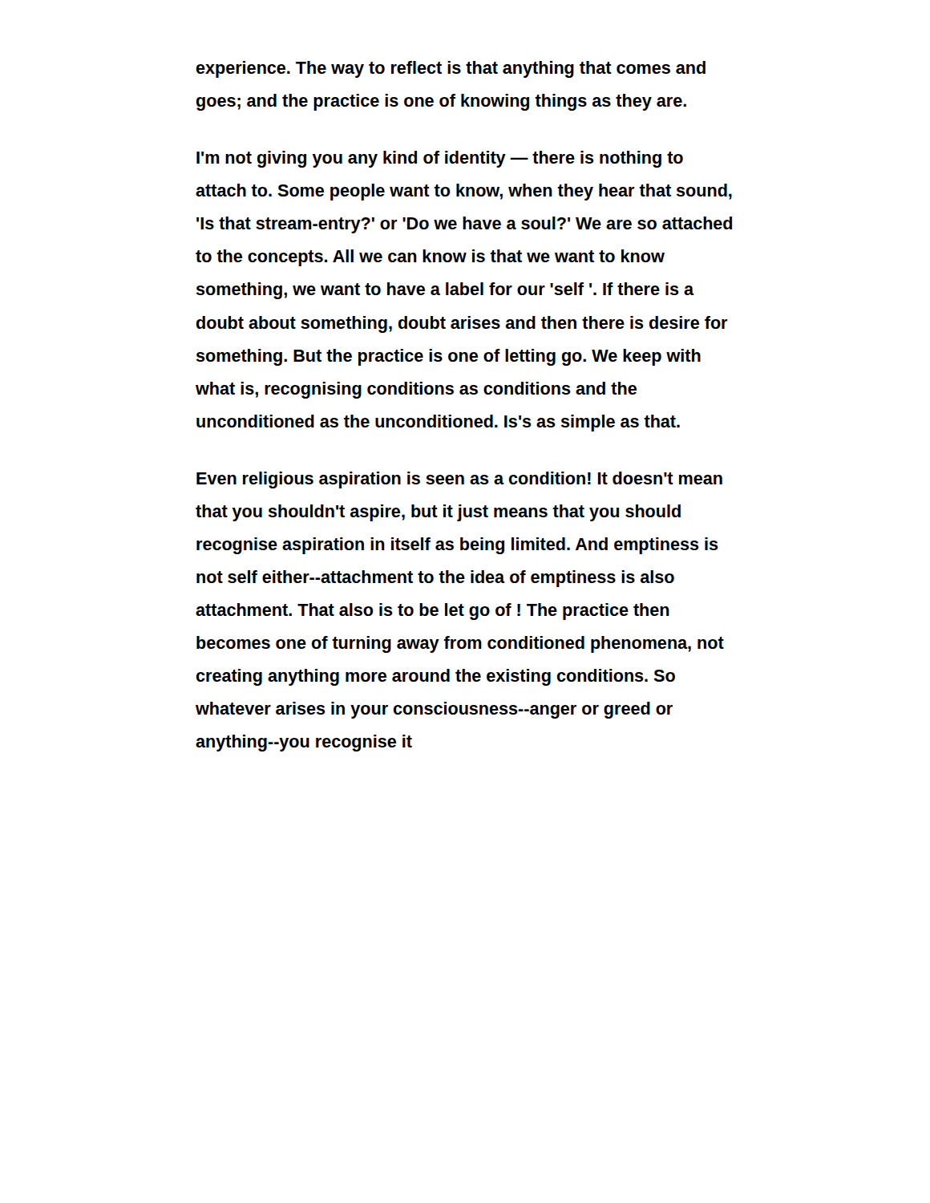experience. The way to reflect is that anything that comes and goes; and the practice is one of knowing things as they are.
I'm not giving you any kind of identity — there is nothing to attach to. Some people want to know, when they hear that sound, 'Is that stream-entry?' or 'Do we have a soul?' We are so attached to the concepts. All we can know is that we want to know something, we want to have a label for our 'self '. If there is a doubt about something, doubt arises and then there is desire for something. But the practice is one of letting go. We keep with what is, recognising conditions as conditions and the unconditioned as the unconditioned. Is's as simple as that.
Even religious aspiration is seen as a condition! It doesn't mean that you shouldn't aspire, but it just means that you should recognise aspiration in itself as being limited. And emptiness is not self either--attachment to the idea of emptiness is also attachment. That also is to be let go of ! The practice then becomes one of turning away from conditioned phenomena, not creating anything more around the existing conditions. So whatever arises in your consciousness--anger or greed or anything--you recognise it